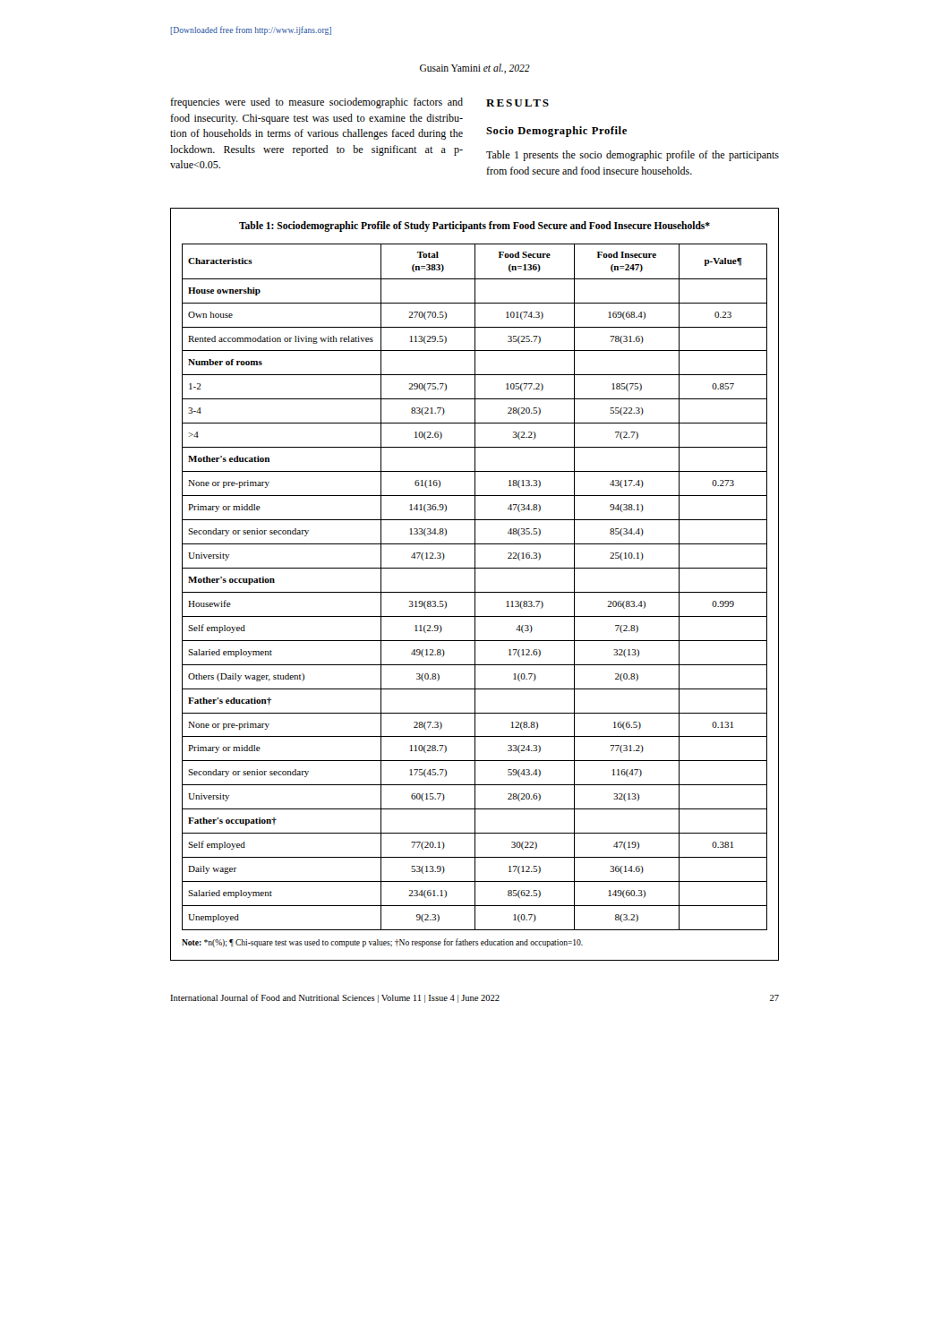[Downloaded free from http://www.ijfans.org]
Gusain Yamini et al., 2022
frequencies were used to measure sociodemographic factors and food insecurity. Chi-square test was used to examine the distribution of households in terms of various challenges faced during the lockdown. Results were reported to be significant at a p-value<0.05.
Results
Socio Demographic Profile
Table 1 presents the socio demographic profile of the participants from food secure and food insecure households.
Table 1: Sociodemographic Profile of Study Participants from Food Secure and Food Insecure Households*
| Characteristics | Total (n=383) | Food Secure (n=136) | Food Insecure (n=247) | p-Value¶ |
| --- | --- | --- | --- | --- |
| House ownership | | | | |
| Own house | 270(70.5) | 101(74.3) | 169(68.4) | 0.23 |
| Rented accommodation or living with relatives | 113(29.5) | 35(25.7) | 78(31.6) | |
| Number of rooms | | | | |
| 1-2 | 290(75.7) | 105(77.2) | 185(75) | 0.857 |
| 3-4 | 83(21.7) | 28(20.5) | 55(22.3) | |
| >4 | 10(2.6) | 3(2.2) | 7(2.7) | |
| Mother's education | | | | |
| None or pre-primary | 61(16) | 18(13.3) | 43(17.4) | 0.273 |
| Primary or middle | 141(36.9) | 47(34.8) | 94(38.1) | |
| Secondary or senior secondary | 133(34.8) | 48(35.5) | 85(34.4) | |
| University | 47(12.3) | 22(16.3) | 25(10.1) | |
| Mother's occupation | | | | |
| Housewife | 319(83.5) | 113(83.7) | 206(83.4) | 0.999 |
| Self employed | 11(2.9) | 4(3) | 7(2.8) | |
| Salaried employment | 49(12.8) | 17(12.6) | 32(13) | |
| Others (Daily wager, student) | 3(0.8) | 1(0.7) | 2(0.8) | |
| Father's education† | | | | |
| None or pre-primary | 28(7.3) | 12(8.8) | 16(6.5) | 0.131 |
| Primary or middle | 110(28.7) | 33(24.3) | 77(31.2) | |
| Secondary or senior secondary | 175(45.7) | 59(43.4) | 116(47) | |
| University | 60(15.7) | 28(20.6) | 32(13) | |
| Father's occupation† | | | | |
| Self employed | 77(20.1) | 30(22) | 47(19) | 0.381 |
| Daily wager | 53(13.9) | 17(12.5) | 36(14.6) | |
| Salaried employment | 234(61.1) | 85(62.5) | 149(60.3) | |
| Unemployed | 9(2.3) | 1(0.7) | 8(3.2) | |
Note: *n(%); ¶ Chi-square test was used to compute p values; †No response for fathers education and occupation=10.
International Journal of Food and Nutritional Sciences | Volume 11 | Issue 4 | June 2022
27